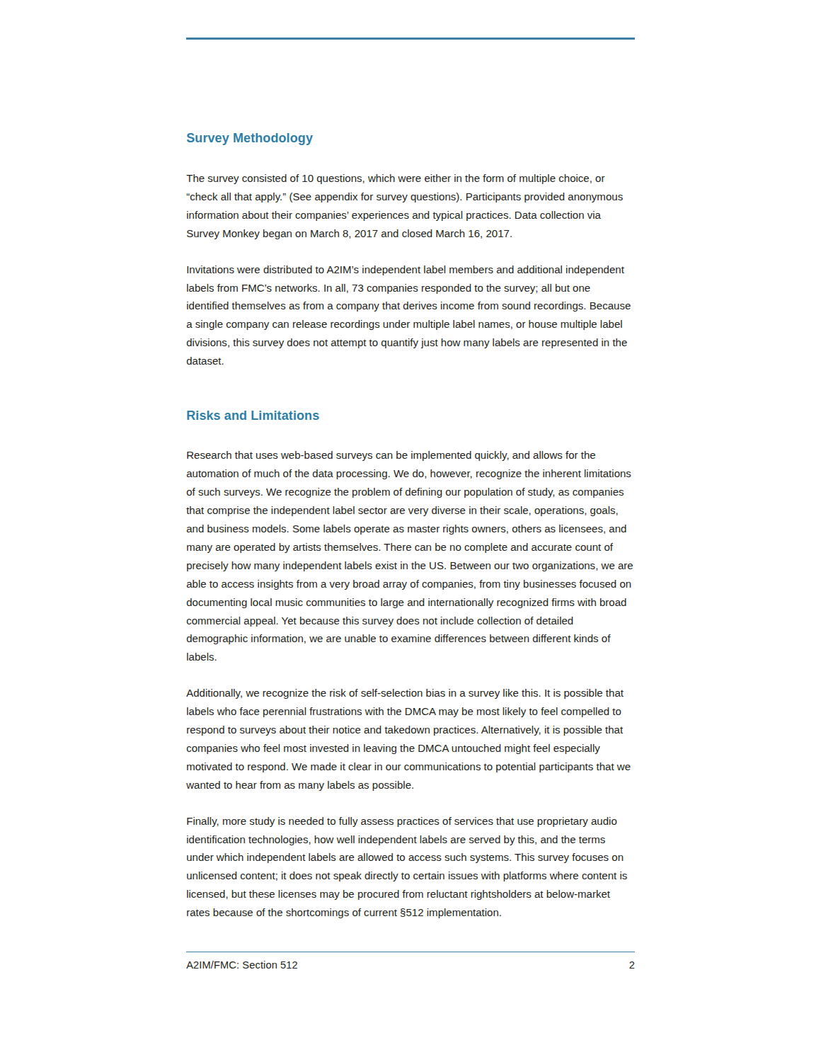Survey Methodology
The survey consisted of 10 questions, which were either in the form of multiple choice, or “check all that apply.” (See appendix for survey questions). Participants provided anonymous information about their companies’ experiences and typical practices. Data collection via Survey Monkey began on March 8, 2017 and closed March 16, 2017.
Invitations were distributed to A2IM’s independent label members and additional independent labels from FMC’s networks. In all, 73 companies responded to the survey; all but one identified themselves as from a company that derives income from sound recordings. Because a single company can release recordings under multiple label names, or house multiple label divisions, this survey does not attempt to quantify just how many labels are represented in the dataset.
Risks and Limitations
Research that uses web-based surveys can be implemented quickly, and allows for the automation of much of the data processing. We do, however, recognize the inherent limitations of such surveys. We recognize the problem of defining our population of study, as companies that comprise the independent label sector are very diverse in their scale, operations, goals, and business models. Some labels operate as master rights owners, others as licensees, and many are operated by artists themselves. There can be no complete and accurate count of precisely how many independent labels exist in the US. Between our two organizations, we are able to access insights from a very broad array of companies, from tiny businesses focused on documenting local music communities to large and internationally recognized firms with broad commercial appeal. Yet because this survey does not include collection of detailed demographic information, we are unable to examine differences between different kinds of labels.
Additionally, we recognize the risk of self-selection bias in a survey like this. It is possible that labels who face perennial frustrations with the DMCA may be most likely to feel compelled to respond to surveys about their notice and takedown practices. Alternatively, it is possible that companies who feel most invested in leaving the DMCA untouched might feel especially motivated to respond. We made it clear in our communications to potential participants that we wanted to hear from as many labels as possible.
Finally, more study is needed to fully assess practices of services that use proprietary audio identification technologies, how well independent labels are served by this, and the terms under which independent labels are allowed to access such systems. This survey focuses on unlicensed content; it does not speak directly to certain issues with platforms where content is licensed, but these licenses may be procured from reluctant rightsholders at below-market rates because of the shortcomings of current §512 implementation.
A2IM/FMC: Section 512 2